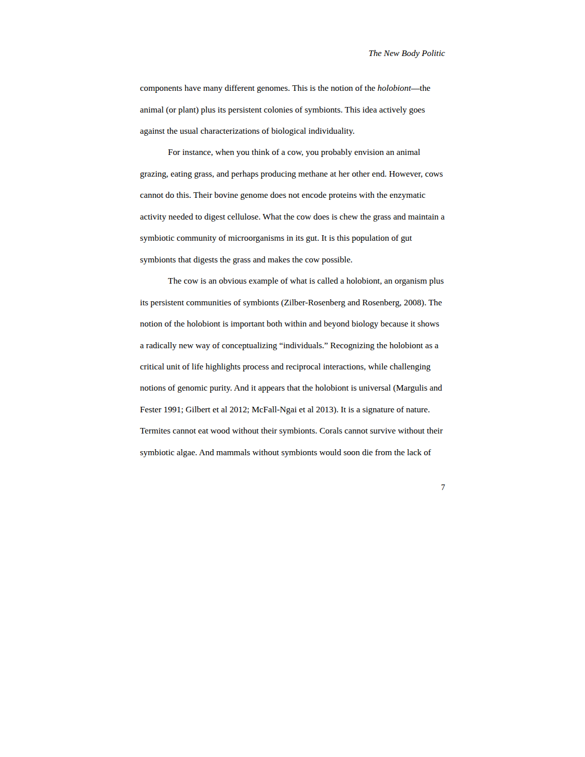The New Body Politic
components have many different genomes. This is the notion of the holobiont—the animal (or plant) plus its persistent colonies of symbionts. This idea actively goes against the usual characterizations of biological individuality.
For instance, when you think of a cow, you probably envision an animal grazing, eating grass, and perhaps producing methane at her other end. However, cows cannot do this. Their bovine genome does not encode proteins with the enzymatic activity needed to digest cellulose. What the cow does is chew the grass and maintain a symbiotic community of microorganisms in its gut. It is this population of gut symbionts that digests the grass and makes the cow possible.
The cow is an obvious example of what is called a holobiont, an organism plus its persistent communities of symbionts (Zilber-Rosenberg and Rosenberg, 2008). The notion of the holobiont is important both within and beyond biology because it shows a radically new way of conceptualizing “individuals.” Recognizing the holobiont as a critical unit of life highlights process and reciprocal interactions, while challenging notions of genomic purity. And it appears that the holobiont is universal (Margulis and Fester 1991; Gilbert et al 2012; McFall-Ngai et al 2013). It is a signature of nature. Termites cannot eat wood without their symbionts. Corals cannot survive without their symbiotic algae. And mammals without symbionts would soon die from the lack of
7